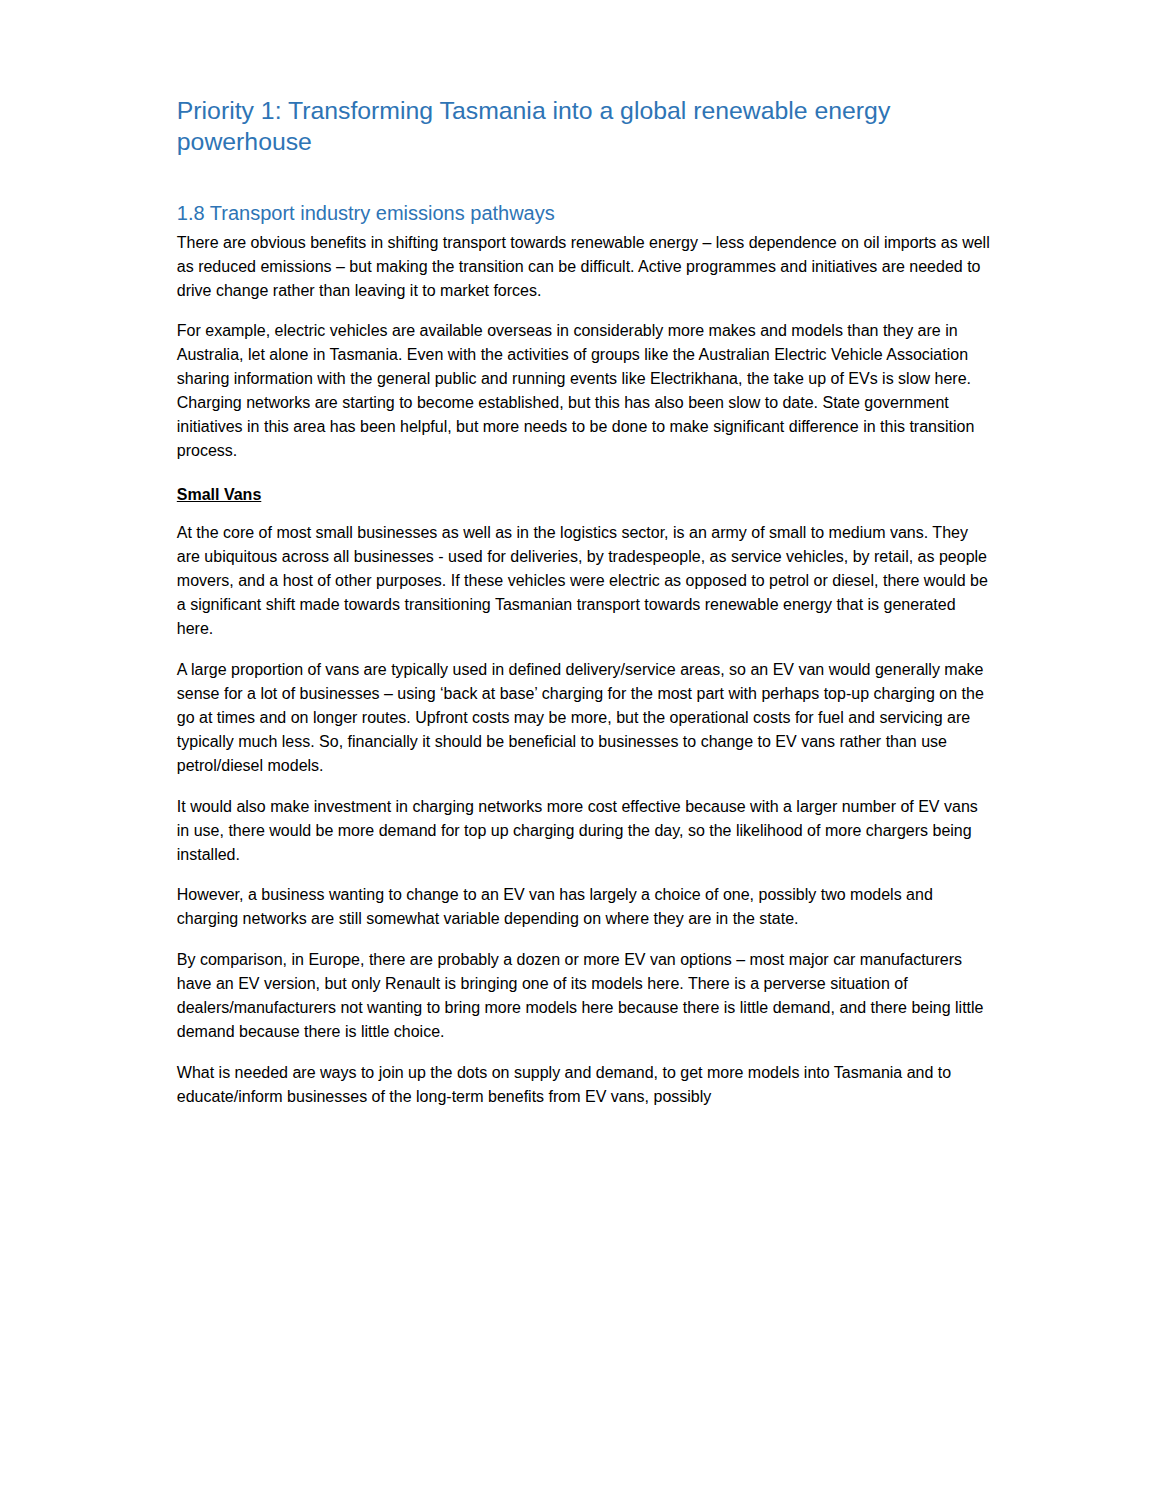Priority 1: Transforming Tasmania into a global renewable energy powerhouse
1.8 Transport industry emissions pathways
There are obvious benefits in shifting transport towards renewable energy – less dependence on oil imports as well as reduced emissions – but making the transition can be difficult. Active programmes and initiatives are needed to drive change rather than leaving it to market forces.
For example, electric vehicles are available overseas in considerably more makes and models than they are in Australia, let alone in Tasmania. Even with the activities of groups like the Australian Electric Vehicle Association sharing information with the general public and running events like Electrikhana, the take up of EVs is slow here. Charging networks are starting to become established, but this has also been slow to date. State government initiatives in this area has been helpful, but more needs to be done to make significant difference in this transition process.
Small Vans
At the core of most small businesses as well as in the logistics sector, is an army of small to medium vans. They are ubiquitous across all businesses - used for deliveries, by tradespeople, as service vehicles, by retail, as people movers, and a host of other purposes. If these vehicles were electric as opposed to petrol or diesel, there would be a significant shift made towards transitioning Tasmanian transport towards renewable energy that is generated here.
A large proportion of vans are typically used in defined delivery/service areas, so an EV van would generally make sense for a lot of businesses – using ‘back at base’ charging for the most part with perhaps top-up charging on the go at times and on longer routes. Upfront costs may be more, but the operational costs for fuel and servicing are typically much less. So, financially it should be beneficial to businesses to change to EV vans rather than use petrol/diesel models.
It would also make investment in charging networks more cost effective because with a larger number of EV vans in use, there would be more demand for top up charging during the day, so the likelihood of more chargers being installed.
However, a business wanting to change to an EV van has largely a choice of one, possibly two models and charging networks are still somewhat variable depending on where they are in the state.
By comparison, in Europe, there are probably a dozen or more EV van options – most major car manufacturers have an EV version, but only Renault is bringing one of its models here. There is a perverse situation of dealers/manufacturers not wanting to bring more models here because there is little demand, and there being little demand because there is little choice.
What is needed are ways to join up the dots on supply and demand, to get more models into Tasmania and to educate/inform businesses of the long-term benefits from EV vans, possibly